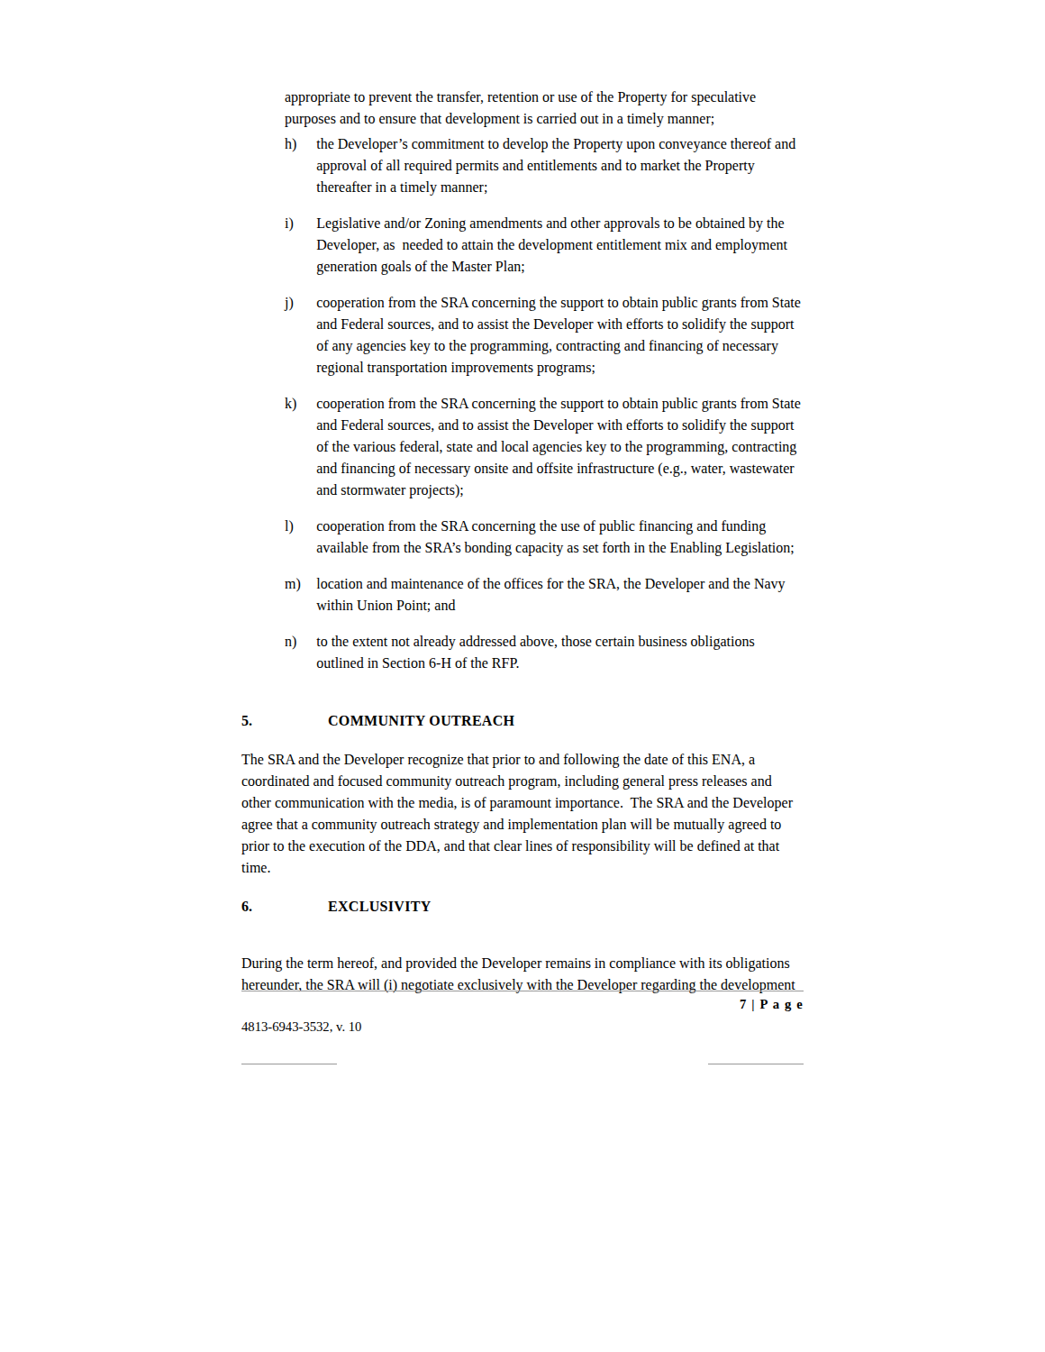appropriate to prevent the transfer, retention or use of the Property for speculative purposes and to ensure that development is carried out in a timely manner;
h) the Developer’s commitment to develop the Property upon conveyance thereof and approval of all required permits and entitlements and to market the Property thereafter in a timely manner;
i) Legislative and/or Zoning amendments and other approvals to be obtained by the Developer, as needed to attain the development entitlement mix and employment generation goals of the Master Plan;
j) cooperation from the SRA concerning the support to obtain public grants from State and Federal sources, and to assist the Developer with efforts to solidify the support of any agencies key to the programming, contracting and financing of necessary regional transportation improvements programs;
k) cooperation from the SRA concerning the support to obtain public grants from State and Federal sources, and to assist the Developer with efforts to solidify the support of the various federal, state and local agencies key to the programming, contracting and financing of necessary onsite and offsite infrastructure (e.g., water, wastewater and stormwater projects);
l) cooperation from the SRA concerning the use of public financing and funding available from the SRA’s bonding capacity as set forth in the Enabling Legislation;
m) location and maintenance of the offices for the SRA, the Developer and the Navy within Union Point; and
n) to the extent not already addressed above, those certain business obligations outlined in Section 6-H of the RFP.
5. COMMUNITY OUTREACH
The SRA and the Developer recognize that prior to and following the date of this ENA, a coordinated and focused community outreach program, including general press releases and other communication with the media, is of paramount importance. The SRA and the Developer agree that a community outreach strategy and implementation plan will be mutually agreed to prior to the execution of the DDA, and that clear lines of responsibility will be defined at that time.
6. EXCLUSIVITY
During the term hereof, and provided the Developer remains in compliance with its obligations hereunder, the SRA will (i) negotiate exclusively with the Developer regarding the development
7 | P a g e
4813-6943-3532, v. 10